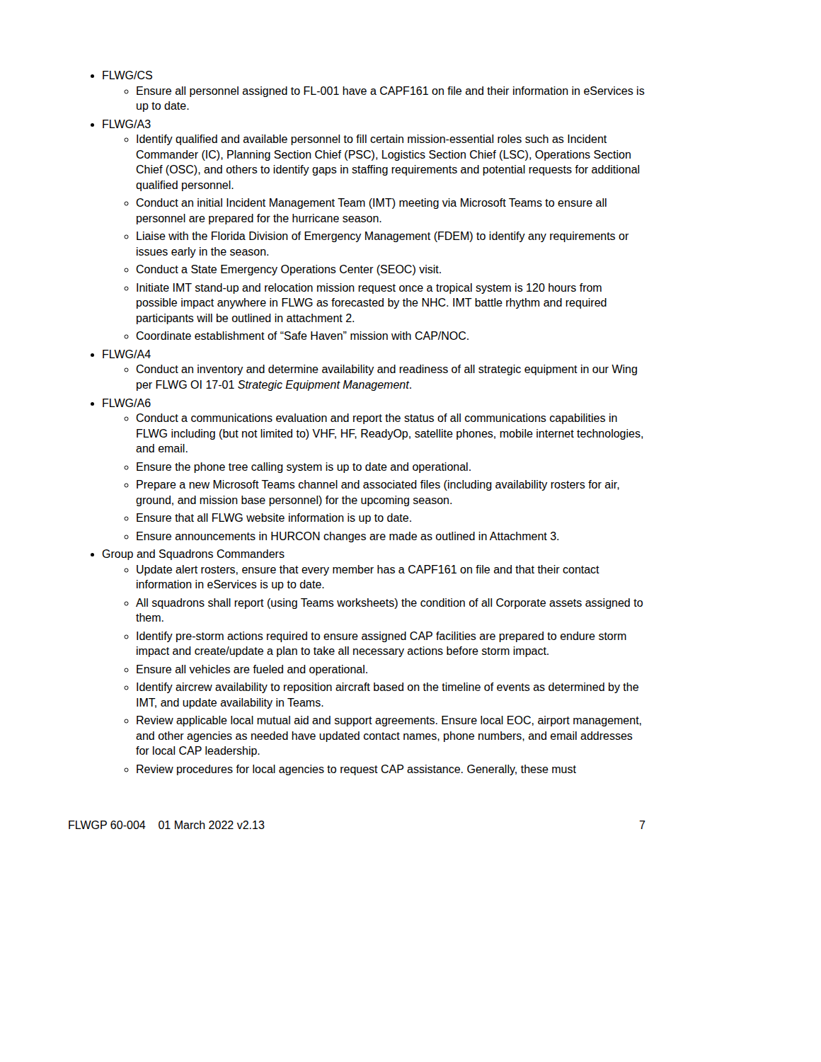FLWG/CS
Ensure all personnel assigned to FL-001 have a CAPF161 on file and their information in eServices is up to date.
FLWG/A3
Identify qualified and available personnel to fill certain mission-essential roles such as Incident Commander (IC), Planning Section Chief (PSC), Logistics Section Chief (LSC), Operations Section Chief (OSC), and others to identify gaps in staffing requirements and potential requests for additional qualified personnel.
Conduct an initial Incident Management Team (IMT) meeting via Microsoft Teams to ensure all personnel are prepared for the hurricane season.
Liaise with the Florida Division of Emergency Management (FDEM) to identify any requirements or issues early in the season.
Conduct a State Emergency Operations Center (SEOC) visit.
Initiate IMT stand-up and relocation mission request once a tropical system is 120 hours from possible impact anywhere in FLWG as forecasted by the NHC. IMT battle rhythm and required participants will be outlined in attachment 2.
Coordinate establishment of “Safe Haven” mission with CAP/NOC.
FLWG/A4
Conduct an inventory and determine availability and readiness of all strategic equipment in our Wing per FLWG OI 17-01 Strategic Equipment Management.
FLWG/A6
Conduct a communications evaluation and report the status of all communications capabilities in FLWG including (but not limited to) VHF, HF, ReadyOp, satellite phones, mobile internet technologies, and email.
Ensure the phone tree calling system is up to date and operational.
Prepare a new Microsoft Teams channel and associated files (including availability rosters for air, ground, and mission base personnel) for the upcoming season.
Ensure that all FLWG website information is up to date.
Ensure announcements in HURCON changes are made as outlined in Attachment 3.
Group and Squadrons Commanders
Update alert rosters, ensure that every member has a CAPF161 on file and that their contact information in eServices is up to date.
All squadrons shall report (using Teams worksheets) the condition of all Corporate assets assigned to them.
Identify pre-storm actions required to ensure assigned CAP facilities are prepared to endure storm impact and create/update a plan to take all necessary actions before storm impact.
Ensure all vehicles are fueled and operational.
Identify aircrew availability to reposition aircraft based on the timeline of events as determined by the IMT, and update availability in Teams.
Review applicable local mutual aid and support agreements. Ensure local EOC, airport management, and other agencies as needed have updated contact names, phone numbers, and email addresses for local CAP leadership.
Review procedures for local agencies to request CAP assistance. Generally, these must
FLWGP 60-004 01 March 2022 v2.13 7